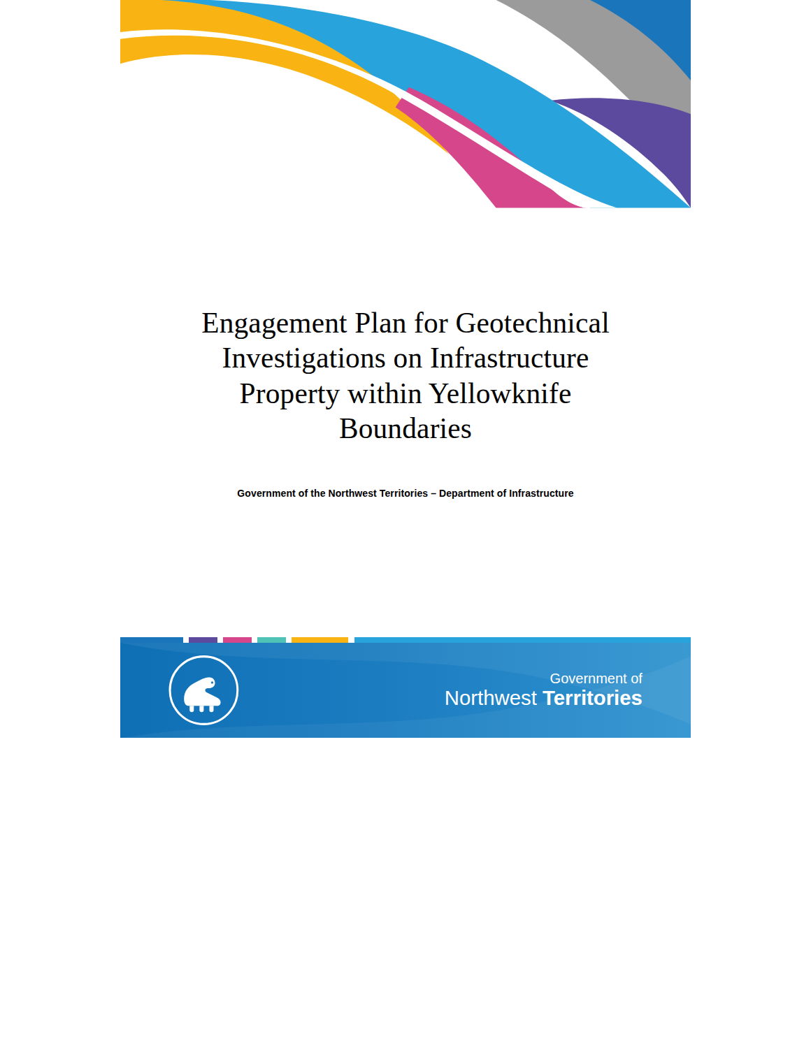Engagement Plan for Geotechnical Investigations on Infrastructure Property within Yellowknife Boundaries
Government of the Northwest Territories – Department of Infrastructure
Government of Northwest Territories